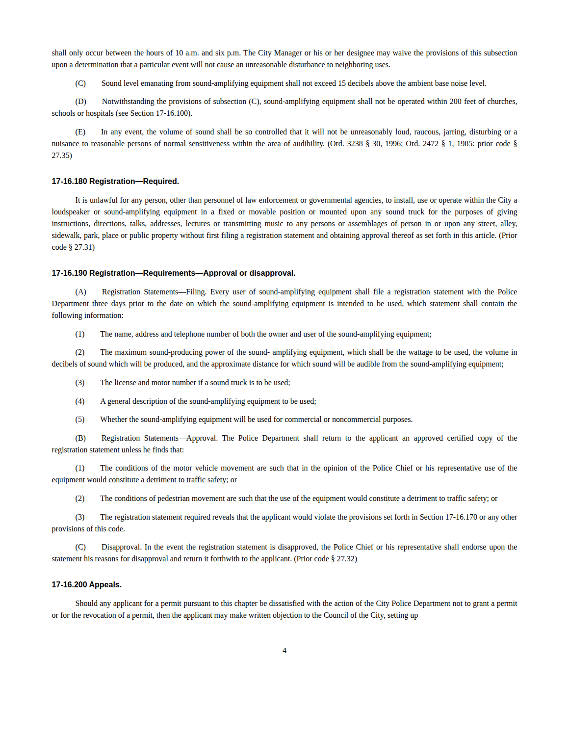shall only occur between the hours of 10 a.m. and six p.m. The City Manager or his or her designee may waive the provisions of this subsection upon a determination that a particular event will not cause an unreasonable disturbance to neighboring uses.
(C)  Sound level emanating from sound-amplifying equipment shall not exceed 15 decibels above the ambient base noise level.
(D)  Notwithstanding the provisions of subsection (C), sound-amplifying equipment shall not be operated within 200 feet of churches, schools or hospitals (see Section 17-16.100).
(E)  In any event, the volume of sound shall be so controlled that it will not be unreasonably loud, raucous, jarring, disturbing or a nuisance to reasonable persons of normal sensitiveness within the area of audibility. (Ord. 3238 § 30, 1996; Ord. 2472 § 1, 1985: prior code § 27.35)
17-16.180 Registration—Required.
It is unlawful for any person, other than personnel of law enforcement or governmental agencies, to install, use or operate within the City a loudspeaker or sound-amplifying equipment in a fixed or movable position or mounted upon any sound truck for the purposes of giving instructions, directions, talks, addresses, lectures or transmitting music to any persons or assemblages of person in or upon any street, alley, sidewalk, park, place or public property without first filing a registration statement and obtaining approval thereof as set forth in this article. (Prior code § 27.31)
17-16.190 Registration—Requirements—Approval or disapproval.
(A)  Registration Statements—Filing. Every user of sound-amplifying equipment shall file a registration statement with the Police Department three days prior to the date on which the sound-amplifying equipment is intended to be used, which statement shall contain the following information:
(1)  The name, address and telephone number of both the owner and user of the sound-amplifying equipment;
(2)  The maximum sound-producing power of the sound- amplifying equipment, which shall be the wattage to be used, the volume in decibels of sound which will be produced, and the approximate distance for which sound will be audible from the sound-amplifying equipment;
(3)  The license and motor number if a sound truck is to be used;
(4)  A general description of the sound-amplifying equipment to be used;
(5)  Whether the sound-amplifying equipment will be used for commercial or noncommercial purposes.
(B)  Registration Statements—Approval. The Police Department shall return to the applicant an approved certified copy of the registration statement unless he finds that:
(1)  The conditions of the motor vehicle movement are such that in the opinion of the Police Chief or his representative use of the equipment would constitute a detriment to traffic safety; or
(2)  The conditions of pedestrian movement are such that the use of the equipment would constitute a detriment to traffic safety; or
(3)  The registration statement required reveals that the applicant would violate the provisions set forth in Section 17-16.170 or any other provisions of this code.
(C)  Disapproval. In the event the registration statement is disapproved, the Police Chief or his representative shall endorse upon the statement his reasons for disapproval and return it forthwith to the applicant. (Prior code § 27.32)
17-16.200 Appeals.
Should any applicant for a permit pursuant to this chapter be dissatisfied with the action of the City Police Department not to grant a permit or for the revocation of a permit, then the applicant may make written objection to the Council of the City, setting up
4